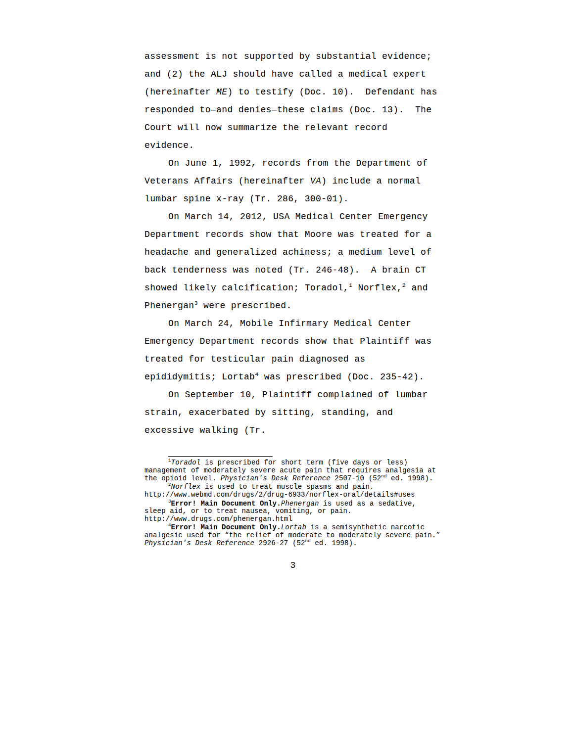assessment is not supported by substantial evidence; and (2) the ALJ should have called a medical expert (hereinafter ME) to testify (Doc. 10). Defendant has responded to—and denies—these claims (Doc. 13). The Court will now summarize the relevant record evidence.
On June 1, 1992, records from the Department of Veterans Affairs (hereinafter VA) include a normal lumbar spine x-ray (Tr. 286, 300-01).
On March 14, 2012, USA Medical Center Emergency Department records show that Moore was treated for a headache and generalized achiness; a medium level of back tenderness was noted (Tr. 246-48). A brain CT showed likely calcification; Toradol,1 Norflex,2 and Phenergan3 were prescribed.
On March 24, Mobile Infirmary Medical Center Emergency Department records show that Plaintiff was treated for testicular pain diagnosed as epididymitis; Lortab4 was prescribed (Doc. 235-42).
On September 10, Plaintiff complained of lumbar strain, exacerbated by sitting, standing, and excessive walking (Tr.
1Toradol is prescribed for short term (five days or less) management of moderately severe acute pain that requires analgesia at the opioid level. Physician's Desk Reference 2507-10 (52nd ed. 1998).
2Norflex is used to treat muscle spasms and pain. http://www.webmd.com/drugs/2/drug-6933/norflex-oral/details#uses
3Error! Main Document Only. Phenergan is used as a sedative, sleep aid, or to treat nausea, vomiting, or pain. http://www.drugs.com/phenergan.html
4Error! Main Document Only. Lortab is a semisynthetic narcotic analgesic used for “the relief of moderate to moderately severe pain.” Physician's Desk Reference 2926-27 (52nd ed. 1998).
3